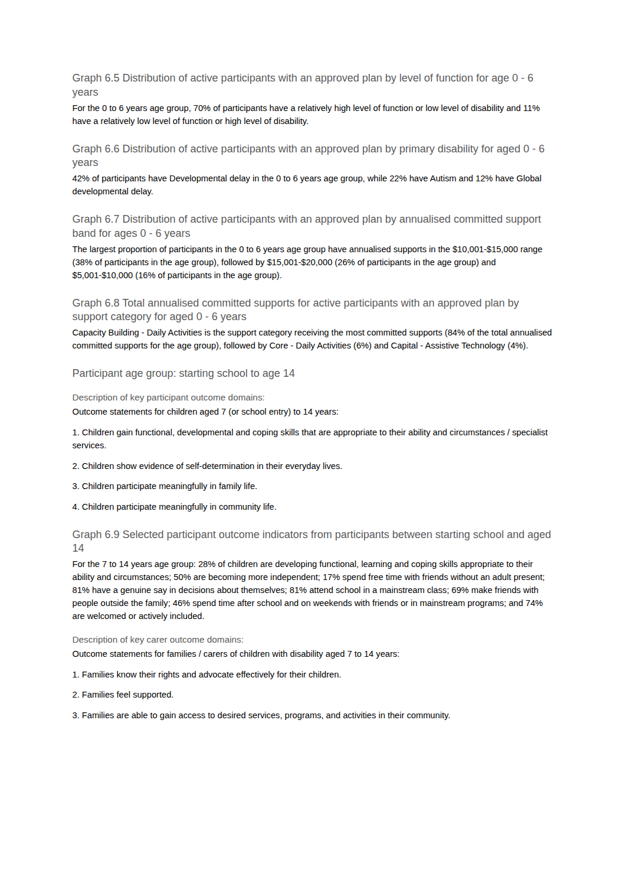Graph 6.5 Distribution of active participants with an approved plan by level of function for age 0 - 6 years
For the 0 to 6 years age group, 70% of participants have a relatively high level of function or low level of disability and 11% have a relatively low level of function or high level of disability.
Graph 6.6 Distribution of active participants with an approved plan by primary disability for aged 0 - 6 years
42% of participants have Developmental delay in the 0 to 6 years age group, while 22% have Autism and 12% have Global developmental delay.
Graph 6.7 Distribution of active participants with an approved plan by annualised committed support band for ages 0 - 6 years
The largest proportion of participants in the 0 to 6 years age group have annualised supports in the $10,001-$15,000 range (38% of participants in the age group), followed by $15,001-$20,000 (26% of participants in the age group) and $5,001-$10,000 (16% of participants in the age group).
Graph 6.8 Total annualised committed supports for active participants with an approved plan by support category for aged 0 - 6 years
Capacity Building - Daily Activities is the support category receiving the most committed supports (84% of the total annualised committed supports for the age group), followed by Core - Daily Activities (6%) and Capital - Assistive Technology (4%).
Participant age group: starting school to age 14
Description of key participant outcome domains:
Outcome statements for children aged 7 (or school entry) to 14 years:
1. Children gain functional, developmental and coping skills that are appropriate to their ability and circumstances / specialist services.
2. Children show evidence of self-determination in their everyday lives.
3. Children participate meaningfully in family life.
4. Children participate meaningfully in community life.
Graph 6.9 Selected participant outcome indicators from participants between starting school and aged 14
For the 7 to 14 years age group: 28% of children are developing functional, learning and coping skills appropriate to their ability and circumstances; 50% are becoming more independent; 17% spend free time with friends without an adult present; 81% have a genuine say in decisions about themselves; 81% attend school in a mainstream class; 69% make friends with people outside the family; 46% spend time after school and on weekends with friends or in mainstream programs; and 74% are welcomed or actively included.
Description of key carer outcome domains:
Outcome statements for families / carers of children with disability aged 7 to 14 years:
1. Families know their rights and advocate effectively for their children.
2. Families feel supported.
3. Families are able to gain access to desired services, programs, and activities in their community.